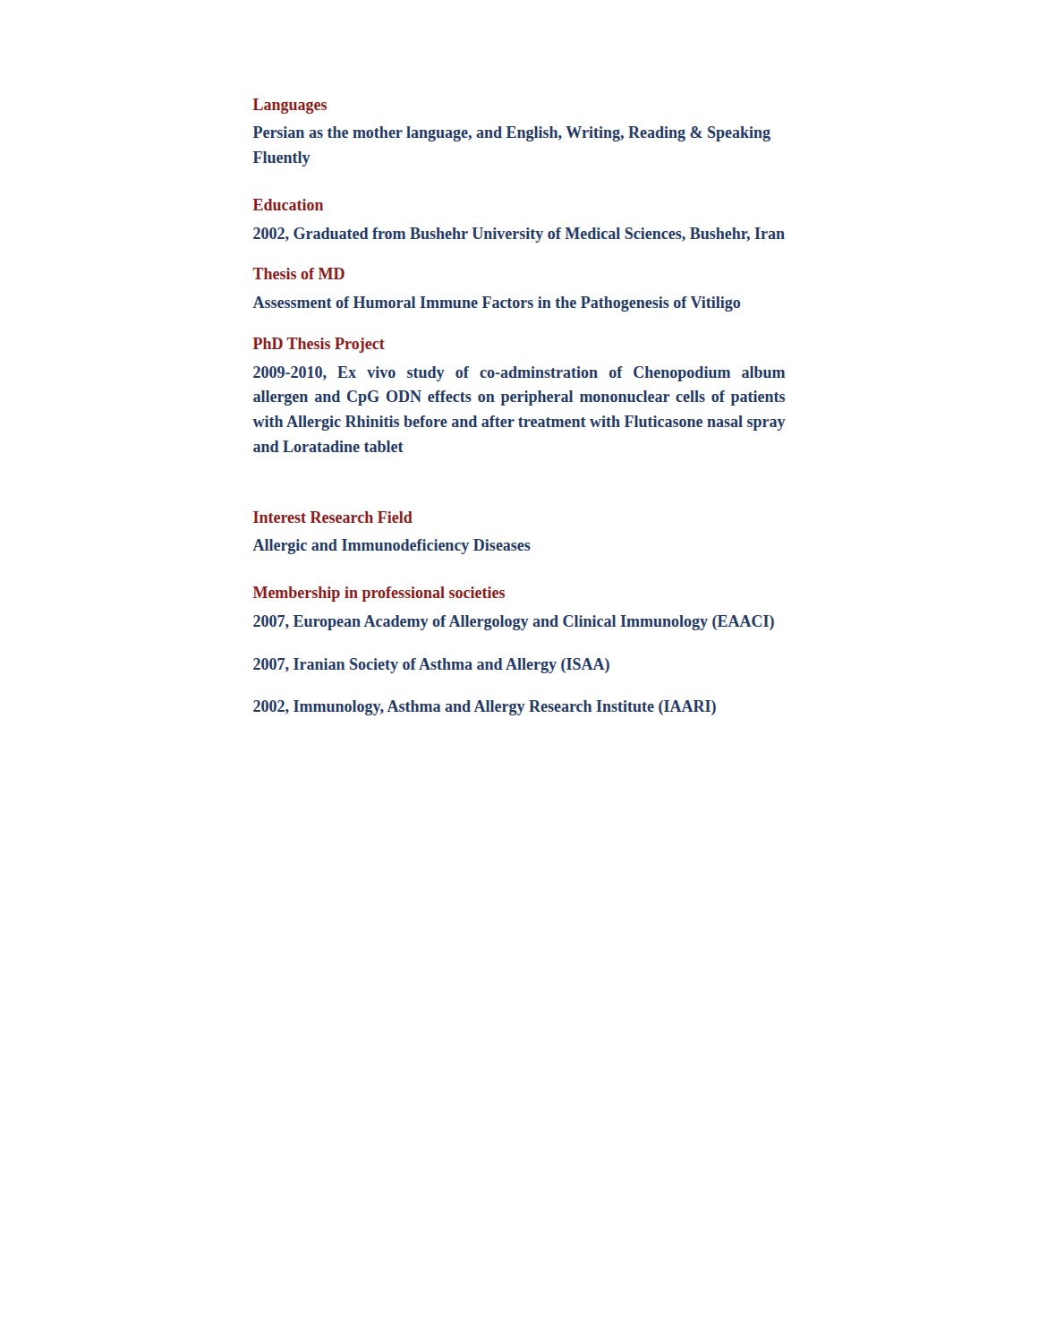Languages
Persian as the mother language, and English, Writing, Reading & Speaking Fluently
Education
2002, Graduated from Bushehr University of Medical Sciences, Bushehr, Iran
Thesis of MD
Assessment of Humoral Immune Factors in the Pathogenesis of Vitiligo
PhD Thesis Project
2009-2010, Ex vivo study of co-adminstration of Chenopodium album allergen and CpG ODN effects on peripheral mononuclear cells of patients with Allergic Rhinitis before and after treatment with Fluticasone nasal spray and Loratadine tablet
Interest Research Field
Allergic and Immunodeficiency Diseases
Membership in professional societies
2007, European Academy of Allergology and Clinical Immunology (EAACI)
2007, Iranian Society of Asthma and Allergy (ISAA)
2002, Immunology, Asthma and Allergy Research Institute (IAARI)